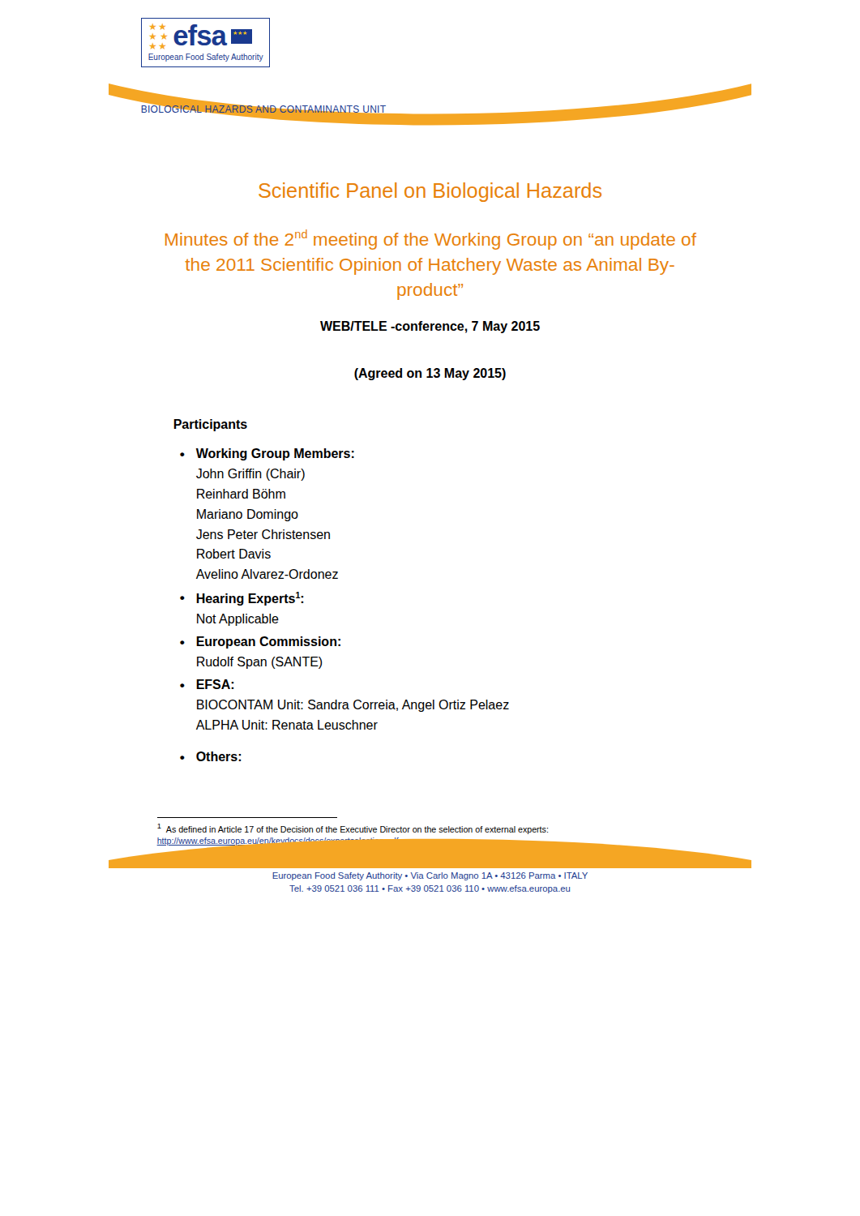★ ★
★ ★
★ ★ efsa
European Food Safety Authority
BIOLOGICAL HAZARDS AND CONTAMINANTS UNIT
Scientific Panel on Biological Hazards
Minutes of the 2nd meeting of the Working Group on “an update of the 2011 Scientific Opinion of Hatchery Waste as Animal By-product”
WEB/TELE -conference, 7 May 2015
(Agreed on 13 May 2015)
Participants
Working Group Members:
John Griffin (Chair)
Reinhard Böhm
Mariano Domingo
Jens Peter Christensen
Robert Davis
Avelino Alvarez-Ordonez
Hearing Experts1:
Not Applicable
European Commission:
Rudolf Span (SANTE)
EFSA:
BIOCONTAM Unit: Sandra Correia, Angel Ortiz Pelaez
ALPHA Unit: Renata Leuschner
Others:
1 As defined in Article 17 of the Decision of the Executive Director on the selection of external experts: http://www.efsa.europa.eu/en/keydocs/docs/expertselection.pdf.
European Food Safety Authority • Via Carlo Magno 1A • 43126 Parma • ITALY
Tel. +39 0521 036 111 • Fax +39 0521 036 110 • www.efsa.europa.eu